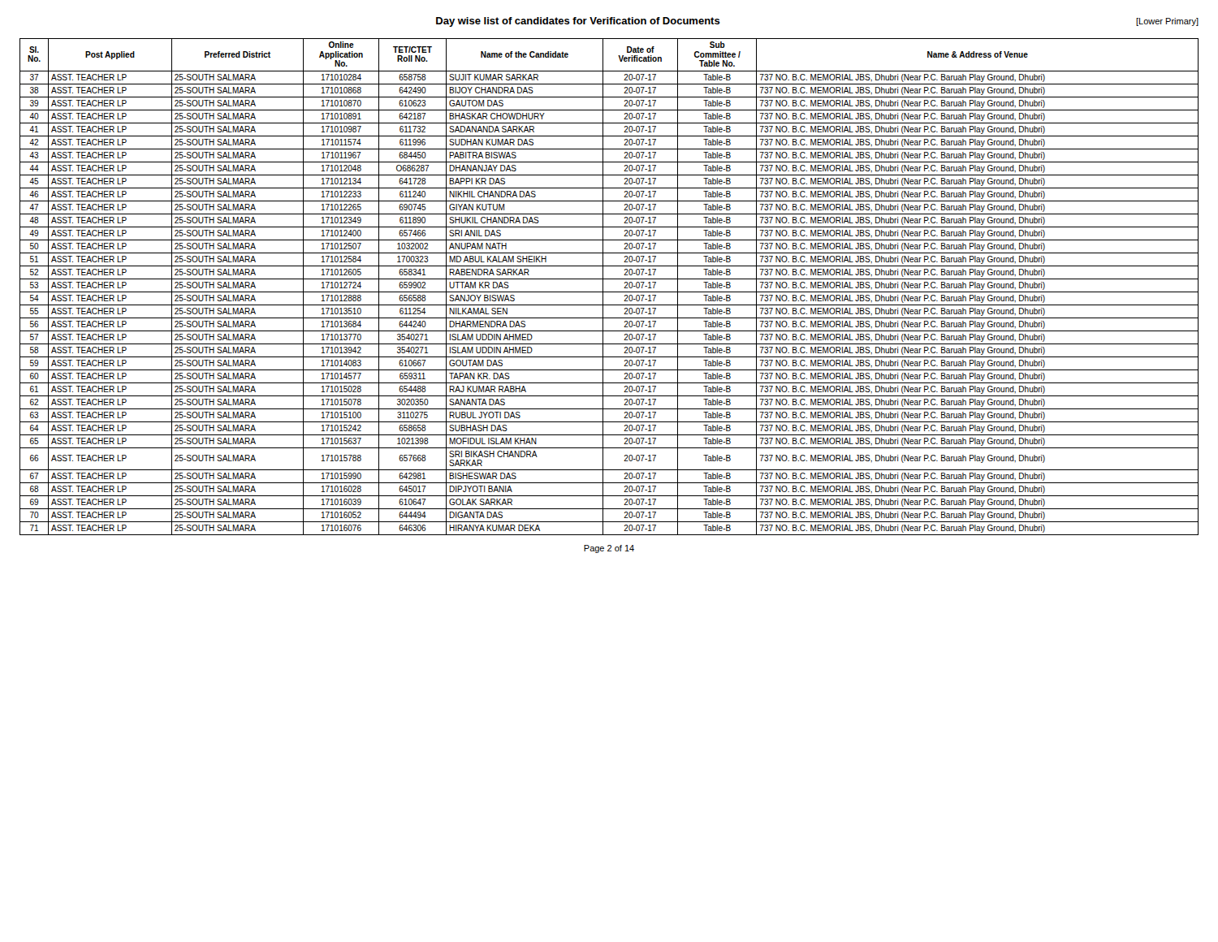Day wise list of candidates for Verification of Documents
[Lower Primary]
| Sl. No. | Post Applied | Preferred District | Online Application No. | TET/CTET Roll No. | Name of the Candidate | Date of Verification | Sub Committee / Table No. | Name & Address of Venue |
| --- | --- | --- | --- | --- | --- | --- | --- | --- |
| 37 | ASST. TEACHER LP | 25-SOUTH SALMARA | 171010284 | 658758 | SUJIT KUMAR SARKAR | 20-07-17 | Table-B | 737 NO. B.C. MEMORIAL JBS, Dhubri (Near P.C. Baruah Play Ground, Dhubri) |
| 38 | ASST. TEACHER LP | 25-SOUTH SALMARA | 171010868 | 642490 | BIJOY CHANDRA DAS | 20-07-17 | Table-B | 737 NO. B.C. MEMORIAL JBS, Dhubri (Near P.C. Baruah Play Ground, Dhubri) |
| 39 | ASST. TEACHER LP | 25-SOUTH SALMARA | 171010870 | 610623 | GAUTOM DAS | 20-07-17 | Table-B | 737 NO. B.C. MEMORIAL JBS, Dhubri (Near P.C. Baruah Play Ground, Dhubri) |
| 40 | ASST. TEACHER LP | 25-SOUTH SALMARA | 171010891 | 642187 | BHASKAR CHOWDHURY | 20-07-17 | Table-B | 737 NO. B.C. MEMORIAL JBS, Dhubri (Near P.C. Baruah Play Ground, Dhubri) |
| 41 | ASST. TEACHER LP | 25-SOUTH SALMARA | 171010987 | 611732 | SADANANDA SARKAR | 20-07-17 | Table-B | 737 NO. B.C. MEMORIAL JBS, Dhubri (Near P.C. Baruah Play Ground, Dhubri) |
| 42 | ASST. TEACHER LP | 25-SOUTH SALMARA | 171011574 | 611996 | SUDHAN KUMAR DAS | 20-07-17 | Table-B | 737 NO. B.C. MEMORIAL JBS, Dhubri (Near P.C. Baruah Play Ground, Dhubri) |
| 43 | ASST. TEACHER LP | 25-SOUTH SALMARA | 171011967 | 684450 | PABITRA BISWAS | 20-07-17 | Table-B | 737 NO. B.C. MEMORIAL JBS, Dhubri (Near P.C. Baruah Play Ground, Dhubri) |
| 44 | ASST. TEACHER LP | 25-SOUTH SALMARA | 171012048 | O686287 | DHANANJAY DAS | 20-07-17 | Table-B | 737 NO. B.C. MEMORIAL JBS, Dhubri (Near P.C. Baruah Play Ground, Dhubri) |
| 45 | ASST. TEACHER LP | 25-SOUTH SALMARA | 171012134 | 641728 | BAPPI KR DAS | 20-07-17 | Table-B | 737 NO. B.C. MEMORIAL JBS, Dhubri (Near P.C. Baruah Play Ground, Dhubri) |
| 46 | ASST. TEACHER LP | 25-SOUTH SALMARA | 171012233 | 611240 | NIKHIL CHANDRA DAS | 20-07-17 | Table-B | 737 NO. B.C. MEMORIAL JBS, Dhubri (Near P.C. Baruah Play Ground, Dhubri) |
| 47 | ASST. TEACHER LP | 25-SOUTH SALMARA | 171012265 | 690745 | GIYAN KUTUM | 20-07-17 | Table-B | 737 NO. B.C. MEMORIAL JBS, Dhubri (Near P.C. Baruah Play Ground, Dhubri) |
| 48 | ASST. TEACHER LP | 25-SOUTH SALMARA | 171012349 | 611890 | SHUKIL CHANDRA DAS | 20-07-17 | Table-B | 737 NO. B.C. MEMORIAL JBS, Dhubri (Near P.C. Baruah Play Ground, Dhubri) |
| 49 | ASST. TEACHER LP | 25-SOUTH SALMARA | 171012400 | 657466 | SRI ANIL DAS | 20-07-17 | Table-B | 737 NO. B.C. MEMORIAL JBS, Dhubri (Near P.C. Baruah Play Ground, Dhubri) |
| 50 | ASST. TEACHER LP | 25-SOUTH SALMARA | 171012507 | 1032002 | ANUPAM NATH | 20-07-17 | Table-B | 737 NO. B.C. MEMORIAL JBS, Dhubri (Near P.C. Baruah Play Ground, Dhubri) |
| 51 | ASST. TEACHER LP | 25-SOUTH SALMARA | 171012584 | 1700323 | MD ABUL KALAM SHEIKH | 20-07-17 | Table-B | 737 NO. B.C. MEMORIAL JBS, Dhubri (Near P.C. Baruah Play Ground, Dhubri) |
| 52 | ASST. TEACHER LP | 25-SOUTH SALMARA | 171012605 | 658341 | RABENDRA SARKAR | 20-07-17 | Table-B | 737 NO. B.C. MEMORIAL JBS, Dhubri (Near P.C. Baruah Play Ground, Dhubri) |
| 53 | ASST. TEACHER LP | 25-SOUTH SALMARA | 171012724 | 659902 | UTTAM KR DAS | 20-07-17 | Table-B | 737 NO. B.C. MEMORIAL JBS, Dhubri (Near P.C. Baruah Play Ground, Dhubri) |
| 54 | ASST. TEACHER LP | 25-SOUTH SALMARA | 171012888 | 656588 | SANJOY BISWAS | 20-07-17 | Table-B | 737 NO. B.C. MEMORIAL JBS, Dhubri (Near P.C. Baruah Play Ground, Dhubri) |
| 55 | ASST. TEACHER LP | 25-SOUTH SALMARA | 171013510 | 611254 | NILKAMAL SEN | 20-07-17 | Table-B | 737 NO. B.C. MEMORIAL JBS, Dhubri (Near P.C. Baruah Play Ground, Dhubri) |
| 56 | ASST. TEACHER LP | 25-SOUTH SALMARA | 171013684 | 644240 | DHARMENDRA DAS | 20-07-17 | Table-B | 737 NO. B.C. MEMORIAL JBS, Dhubri (Near P.C. Baruah Play Ground, Dhubri) |
| 57 | ASST. TEACHER LP | 25-SOUTH SALMARA | 171013770 | 3540271 | ISLAM UDDIN AHMED | 20-07-17 | Table-B | 737 NO. B.C. MEMORIAL JBS, Dhubri (Near P.C. Baruah Play Ground, Dhubri) |
| 58 | ASST. TEACHER LP | 25-SOUTH SALMARA | 171013942 | 3540271 | ISLAM UDDIN AHMED | 20-07-17 | Table-B | 737 NO. B.C. MEMORIAL JBS, Dhubri (Near P.C. Baruah Play Ground, Dhubri) |
| 59 | ASST. TEACHER LP | 25-SOUTH SALMARA | 171014083 | 610667 | GOUTAM DAS | 20-07-17 | Table-B | 737 NO. B.C. MEMORIAL JBS, Dhubri (Near P.C. Baruah Play Ground, Dhubri) |
| 60 | ASST. TEACHER LP | 25-SOUTH SALMARA | 171014577 | 659311 | TAPAN KR. DAS | 20-07-17 | Table-B | 737 NO. B.C. MEMORIAL JBS, Dhubri (Near P.C. Baruah Play Ground, Dhubri) |
| 61 | ASST. TEACHER LP | 25-SOUTH SALMARA | 171015028 | 654488 | RAJ KUMAR RABHA | 20-07-17 | Table-B | 737 NO. B.C. MEMORIAL JBS, Dhubri (Near P.C. Baruah Play Ground, Dhubri) |
| 62 | ASST. TEACHER LP | 25-SOUTH SALMARA | 171015078 | 3020350 | SANANTA DAS | 20-07-17 | Table-B | 737 NO. B.C. MEMORIAL JBS, Dhubri (Near P.C. Baruah Play Ground, Dhubri) |
| 63 | ASST. TEACHER LP | 25-SOUTH SALMARA | 171015100 | 3110275 | RUBUL JYOTI DAS | 20-07-17 | Table-B | 737 NO. B.C. MEMORIAL JBS, Dhubri (Near P.C. Baruah Play Ground, Dhubri) |
| 64 | ASST. TEACHER LP | 25-SOUTH SALMARA | 171015242 | 658658 | SUBHASH DAS | 20-07-17 | Table-B | 737 NO. B.C. MEMORIAL JBS, Dhubri (Near P.C. Baruah Play Ground, Dhubri) |
| 65 | ASST. TEACHER LP | 25-SOUTH SALMARA | 171015637 | 1021398 | MOFIDUL ISLAM KHAN | 20-07-17 | Table-B | 737 NO. B.C. MEMORIAL JBS, Dhubri (Near P.C. Baruah Play Ground, Dhubri) |
| 66 | ASST. TEACHER LP | 25-SOUTH SALMARA | 171015788 | 657668 | SRI BIKASH CHANDRA SARKAR | 20-07-17 | Table-B | 737 NO. B.C. MEMORIAL JBS, Dhubri (Near P.C. Baruah Play Ground, Dhubri) |
| 67 | ASST. TEACHER LP | 25-SOUTH SALMARA | 171015990 | 642981 | BISHESWAR DAS | 20-07-17 | Table-B | 737 NO. B.C. MEMORIAL JBS, Dhubri (Near P.C. Baruah Play Ground, Dhubri) |
| 68 | ASST. TEACHER LP | 25-SOUTH SALMARA | 171016028 | 645017 | DIPJYOTI BANIA | 20-07-17 | Table-B | 737 NO. B.C. MEMORIAL JBS, Dhubri (Near P.C. Baruah Play Ground, Dhubri) |
| 69 | ASST. TEACHER LP | 25-SOUTH SALMARA | 171016039 | 610647 | GOLAK SARKAR | 20-07-17 | Table-B | 737 NO. B.C. MEMORIAL JBS, Dhubri (Near P.C. Baruah Play Ground, Dhubri) |
| 70 | ASST. TEACHER LP | 25-SOUTH SALMARA | 171016052 | 644494 | DIGANTA DAS | 20-07-17 | Table-B | 737 NO. B.C. MEMORIAL JBS, Dhubri (Near P.C. Baruah Play Ground, Dhubri) |
| 71 | ASST. TEACHER LP | 25-SOUTH SALMARA | 171016076 | 646306 | HIRANYA KUMAR DEKA | 20-07-17 | Table-B | 737 NO. B.C. MEMORIAL JBS, Dhubri (Near P.C. Baruah Play Ground, Dhubri) |
Page 2 of 14